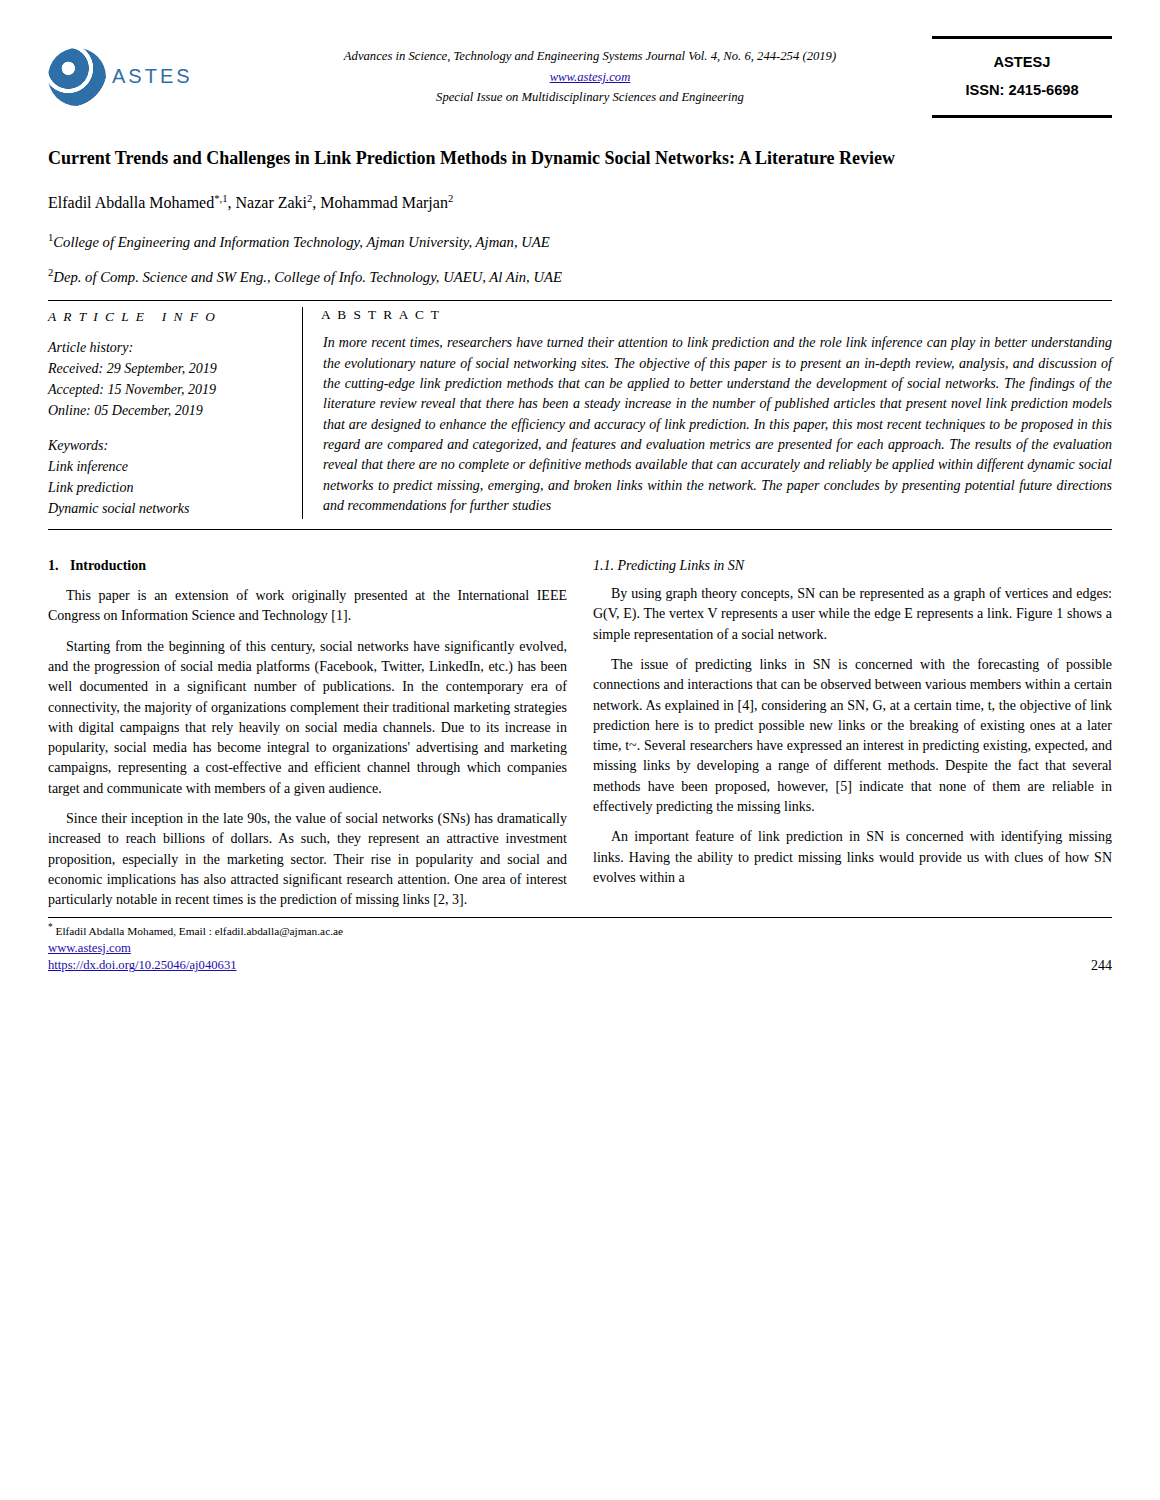ASTES
Advances in Science, Technology and Engineering Systems Journal Vol. 4, No. 6, 244-254 (2019)
www.astesj.com
Special Issue on Multidisciplinary Sciences and Engineering
ASTESJ
ISSN: 2415-6698
Current Trends and Challenges in Link Prediction Methods in Dynamic Social Networks: A Literature Review
Elfadil Abdalla Mohamed*,1, Nazar Zaki2, Mohammad Marjan2
1College of Engineering and Information Technology, Ajman University, Ajman, UAE
2Dep. of Comp. Science and SW Eng., College of Info. Technology, UAEU, Al Ain, UAE
A R T I C L E I N F O
Article history:
Received: 29 September, 2019
Accepted: 15 November, 2019
Online: 05 December, 2019
Keywords:
Link inference
Link prediction
Dynamic social networks
A B S T R A C T
In more recent times, researchers have turned their attention to link prediction and the role link inference can play in better understanding the evolutionary nature of social networking sites. The objective of this paper is to present an in-depth review, analysis, and discussion of the cutting-edge link prediction methods that can be applied to better understand the development of social networks. The findings of the literature review reveal that there has been a steady increase in the number of published articles that present novel link prediction models that are designed to enhance the efficiency and accuracy of link prediction. In this paper, this most recent techniques to be proposed in this regard are compared and categorized, and features and evaluation metrics are presented for each approach. The results of the evaluation reveal that there are no complete or definitive methods available that can accurately and reliably be applied within different dynamic social networks to predict missing, emerging, and broken links within the network. The paper concludes by presenting potential future directions and recommendations for further studies
1. Introduction
This paper is an extension of work originally presented at the International IEEE Congress on Information Science and Technology [1].
Starting from the beginning of this century, social networks have significantly evolved, and the progression of social media platforms (Facebook, Twitter, LinkedIn, etc.) has been well documented in a significant number of publications. In the contemporary era of connectivity, the majority of organizations complement their traditional marketing strategies with digital campaigns that rely heavily on social media channels. Due to its increase in popularity, social media has become integral to organizations' advertising and marketing campaigns, representing a cost-effective and efficient channel through which companies target and communicate with members of a given audience.
Since their inception in the late 90s, the value of social networks (SNs) has dramatically increased to reach billions of dollars. As such, they represent an attractive investment proposition, especially in the marketing sector. Their rise in popularity and social and economic implications has also attracted significant research attention. One area of interest particularly notable in recent times is the prediction of missing links [2, 3].
1.1. Predicting Links in SN
By using graph theory concepts, SN can be represented as a graph of vertices and edges: G(V, E). The vertex V represents a user while the edge E represents a link. Figure 1 shows a simple representation of a social network.
The issue of predicting links in SN is concerned with the forecasting of possible connections and interactions that can be observed between various members within a certain network. As explained in [4], considering an SN, G, at a certain time, t, the objective of link prediction here is to predict possible new links or the breaking of existing ones at a later time, t~. Several researchers have expressed an interest in predicting existing, expected, and missing links by developing a range of different methods. Despite the fact that several methods have been proposed, however, [5] indicate that none of them are reliable in effectively predicting the missing links.
An important feature of link prediction in SN is concerned with identifying missing links. Having the ability to predict missing links would provide us with clues of how SN evolves within a
* Elfadil Abdalla Mohamed, Email : elfadil.abdalla@ajman.ac.ae
www.astesj.com
https://dx.doi.org/10.25046/aj040631
244